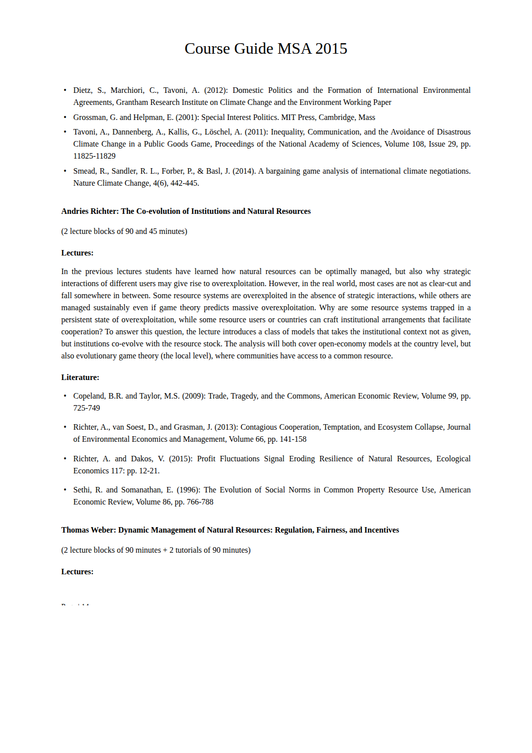Course Guide MSA 2015
Dietz, S., Marchiori, C., Tavoni, A. (2012): Domestic Politics and the Formation of International Environmental Agreements, Grantham Research Institute on Climate Change and the Environment Working Paper
Grossman, G. and Helpman, E. (2001): Special Interest Politics. MIT Press, Cambridge, Mass
Tavoni, A., Dannenberg, A., Kallis, G., Löschel, A. (2011): Inequality, Communication, and the Avoidance of Disastrous Climate Change in a Public Goods Game, Proceedings of the National Academy of Sciences, Volume 108, Issue 29, pp. 11825-11829
Smead, R., Sandler, R. L., Forber, P., & Basl, J. (2014). A bargaining game analysis of international climate negotiations. Nature Climate Change, 4(6), 442-445.
Andries Richter: The Co-evolution of Institutions and Natural Resources
(2 lecture blocks of 90 and 45 minutes)
Lectures:
In the previous lectures students have learned how natural resources can be optimally managed, but also why strategic interactions of different users may give rise to overexploitation. However, in the real world, most cases are not as clear-cut and fall somewhere in between. Some resource systems are overexploited in the absence of strategic interactions, while others are managed sustainably even if game theory predicts massive overexploitation. Why are some resource systems trapped in a persistent state of overexploitation, while some resource users or countries can craft institutional arrangements that facilitate cooperation? To answer this question, the lecture introduces a class of models that takes the institutional context not as given, but institutions co-evolve with the resource stock. The analysis will both cover open-economy models at the country level, but also evolutionary game theory (the local level), where communities have access to a common resource.
Literature:
Copeland, B.R. and Taylor, M.S. (2009): Trade, Tragedy, and the Commons, American Economic Review, Volume 99, pp. 725-749
Richter, A., van Soest, D., and Grasman, J. (2013): Contagious Cooperation, Temptation, and Ecosystem Collapse, Journal of Environmental Economics and Management, Volume 66, pp. 141-158
Richter, A. and Dakos, V. (2015): Profit Fluctuations Signal Eroding Resilience of Natural Resources, Ecological Economics 117: pp. 12-21.
Sethi, R. and Somanathan, E. (1996): The Evolution of Social Norms in Common Property Resource Use, American Economic Review, Volume 86, pp. 766-788
Thomas Weber: Dynamic Management of Natural Resources: Regulation, Fairness, and Incentives
(2 lecture blocks of 90 minutes + 2 tutorials of 90 minutes)
Lectures:
Page | 14